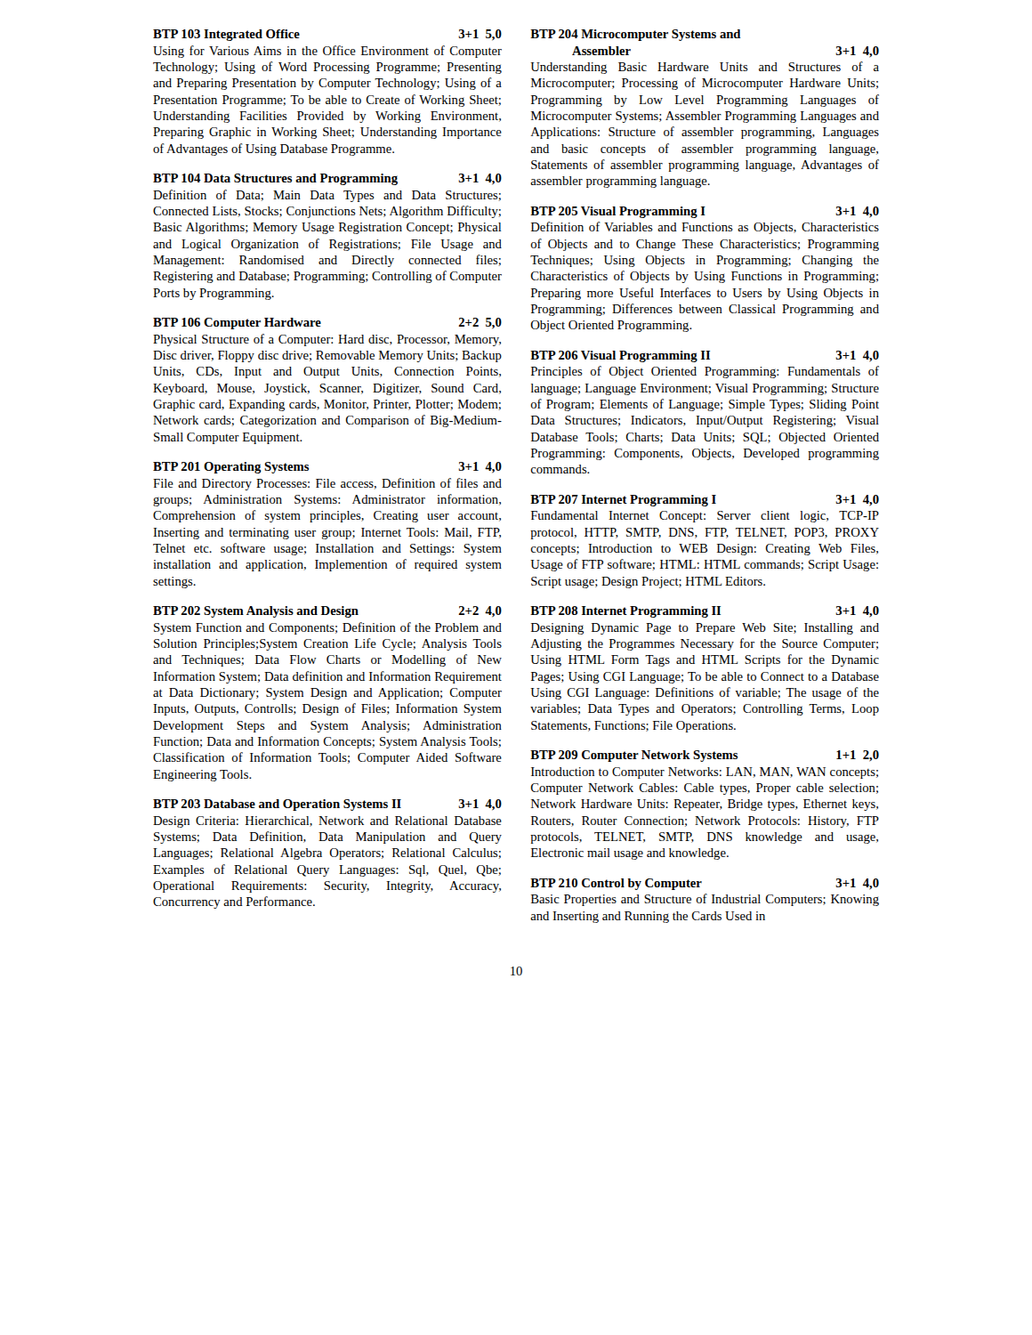BTP 103 Integrated Office 3+1 5,0
Using for Various Aims in the Office Environment of Computer Technology; Using of Word Processing Programme; Presenting and Preparing Presentation by Computer Technology; Using of a Presentation Programme; To be able to Create of Working Sheet; Understanding Facilities Provided by Working Environment, Preparing Graphic in Working Sheet; Understanding Importance of Advantages of Using Database Programme.
BTP 104 Data Structures and Programming 3+1 4,0
Definition of Data; Main Data Types and Data Structures; Connected Lists, Stocks; Conjunctions Nets; Algorithm Difficulty; Basic Algorithms; Memory Usage Registration Concept; Physical and Logical Organization of Registrations; File Usage and Management: Randomised and Directly connected files; Registering and Database; Programming; Controlling of Computer Ports by Programming.
BTP 106 Computer Hardware 2+2 5,0
Physical Structure of a Computer: Hard disc, Processor, Memory, Disc driver, Floppy disc drive; Removable Memory Units; Backup Units, CDs, Input and Output Units, Connection Points, Keyboard, Mouse, Joystick, Scanner, Digitizer, Sound Card, Graphic card, Expanding cards, Monitor, Printer, Plotter; Modem; Network cards; Categorization and Comparison of Big-Medium-Small Computer Equipment.
BTP 201 Operating Systems 3+1 4,0
File and Directory Processes: File access, Definition of files and groups; Administration Systems: Administrator information, Comprehension of system principles, Creating user account, Inserting and terminating user group; Internet Tools: Mail, FTP, Telnet etc. software usage; Installation and Settings: System installation and application, Implemention of required system settings.
BTP 202 System Analysis and Design 2+2 4,0
System Function and Components; Definition of the Problem and Solution Principles;System Creation Life Cycle; Analysis Tools and Techniques; Data Flow Charts or Modelling of New Information System; Data definition and Information Requirement at Data Dictionary; System Design and Application; Computer Inputs, Outputs, Controlls; Design of Files; Information System Development Steps and System Analysis; Administration Function; Data and Information Concepts; System Analysis Tools; Classification of Information Tools; Computer Aided Software Engineering Tools.
BTP 203 Database and Operation Systems II 3+1 4,0
Design Criteria: Hierarchical, Network and Relational Database Systems; Data Definition, Data Manipulation and Query Languages; Relational Algebra Operators; Relational Calculus; Examples of Relational Query Languages: Sql, Quel, Qbe; Operational Requirements: Security, Integrity, Accuracy, Concurrency and Performance.
BTP 204 Microcomputer Systems and
Assembler 3+1 4,0
Understanding Basic Hardware Units and Structures of a Microcomputer; Processing of Microcomputer Hardware Units; Programming by Low Level Programming Languages of Microcomputer Systems; Assembler Programming Languages and Applications: Structure of assembler programming, Languages and basic concepts of assembler programming language, Statements of assembler programming language, Advantages of assembler programming language.
BTP 205 Visual Programming I 3+1 4,0
Definition of Variables and Functions as Objects, Characteristics of Objects and to Change These Characteristics; Programming Techniques; Using Objects in Programming; Changing the Characteristics of Objects by Using Functions in Programming; Preparing more Useful Interfaces to Users by Using Objects in Programming; Differences between Classical Programming and Object Oriented Programming.
BTP 206 Visual Programming II 3+1 4,0
Principles of Object Oriented Programming: Fundamentals of language; Language Environment; Visual Programming; Structure of Program; Elements of Language; Simple Types; Sliding Point Data Structures; Indicators, Input/Output Registering; Visual Database Tools; Charts; Data Units; SQL; Objected Oriented Programming: Components, Objects, Developed programming commands.
BTP 207 Internet Programming I 3+1 4,0
Fundamental Internet Concept: Server client logic, TCP-IP protocol, HTTP, SMTP, DNS, FTP, TELNET, POP3, PROXY concepts; Introduction to WEB Design: Creating Web Files, Usage of FTP software; HTML: HTML commands; Script Usage: Script usage; Design Project; HTML Editors.
BTP 208 Internet Programming II 3+1 4,0
Designing Dynamic Page to Prepare Web Site; Installing and Adjusting the Programmes Necessary for the Source Computer; Using HTML Form Tags and HTML Scripts for the Dynamic Pages; Using CGI Language; To be able to Connect to a Database Using CGI Language: Definitions of variable; The usage of the variables; Data Types and Operators; Controlling Terms, Loop Statements, Functions; File Operations.
BTP 209 Computer Network Systems 1+1 2,0
Introduction to Computer Networks: LAN, MAN, WAN concepts; Computer Network Cables: Cable types, Proper cable selection; Network Hardware Units: Repeater, Bridge types, Ethernet keys, Routers, Router Connection; Network Protocols: History, FTP protocols, TELNET, SMTP, DNS knowledge and usage, Electronic mail usage and knowledge.
BTP 210 Control by Computer 3+1 4,0
Basic Properties and Structure of Industrial Computers; Knowing and Inserting and Running the Cards Used in
10